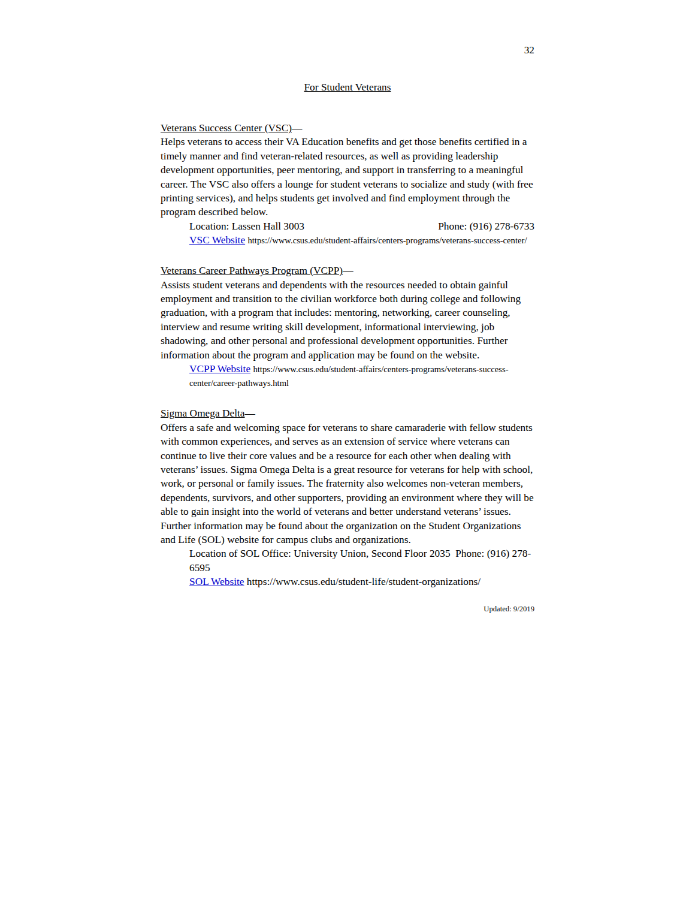32
For Student Veterans
Veterans Success Center (VSC)—
Helps veterans to access their VA Education benefits and get those benefits certified in a timely manner and find veteran-related resources, as well as providing leadership development opportunities, peer mentoring, and support in transferring to a meaningful career. The VSC also offers a lounge for student veterans to socialize and study (with free printing services), and helps students get involved and find employment through the program described below.
Location: Lassen Hall 3003 Phone: (916) 278-6733
VSC Website https://www.csus.edu/student-affairs/centers-programs/veterans-success-center/
Veterans Career Pathways Program (VCPP)—
Assists student veterans and dependents with the resources needed to obtain gainful employment and transition to the civilian workforce both during college and following graduation, with a program that includes: mentoring, networking, career counseling, interview and resume writing skill development, informational interviewing, job shadowing, and other personal and professional development opportunities. Further information about the program and application may be found on the website.
VCPP Website https://www.csus.edu/student-affairs/centers-programs/veterans-success-center/career-pathways.html
Sigma Omega Delta—
Offers a safe and welcoming space for veterans to share camaraderie with fellow students with common experiences, and serves as an extension of service where veterans can continue to live their core values and be a resource for each other when dealing with veterans’ issues. Sigma Omega Delta is a great resource for veterans for help with school, work, or personal or family issues. The fraternity also welcomes non-veteran members, dependents, survivors, and other supporters, providing an environment where they will be able to gain insight into the world of veterans and better understand veterans’ issues. Further information may be found about the organization on the Student Organizations and Life (SOL) website for campus clubs and organizations.
Location of SOL Office: University Union, Second Floor 2035 Phone: (916) 278-6595
SOL Website https://www.csus.edu/student-life/student-organizations/
Updated: 9/2019